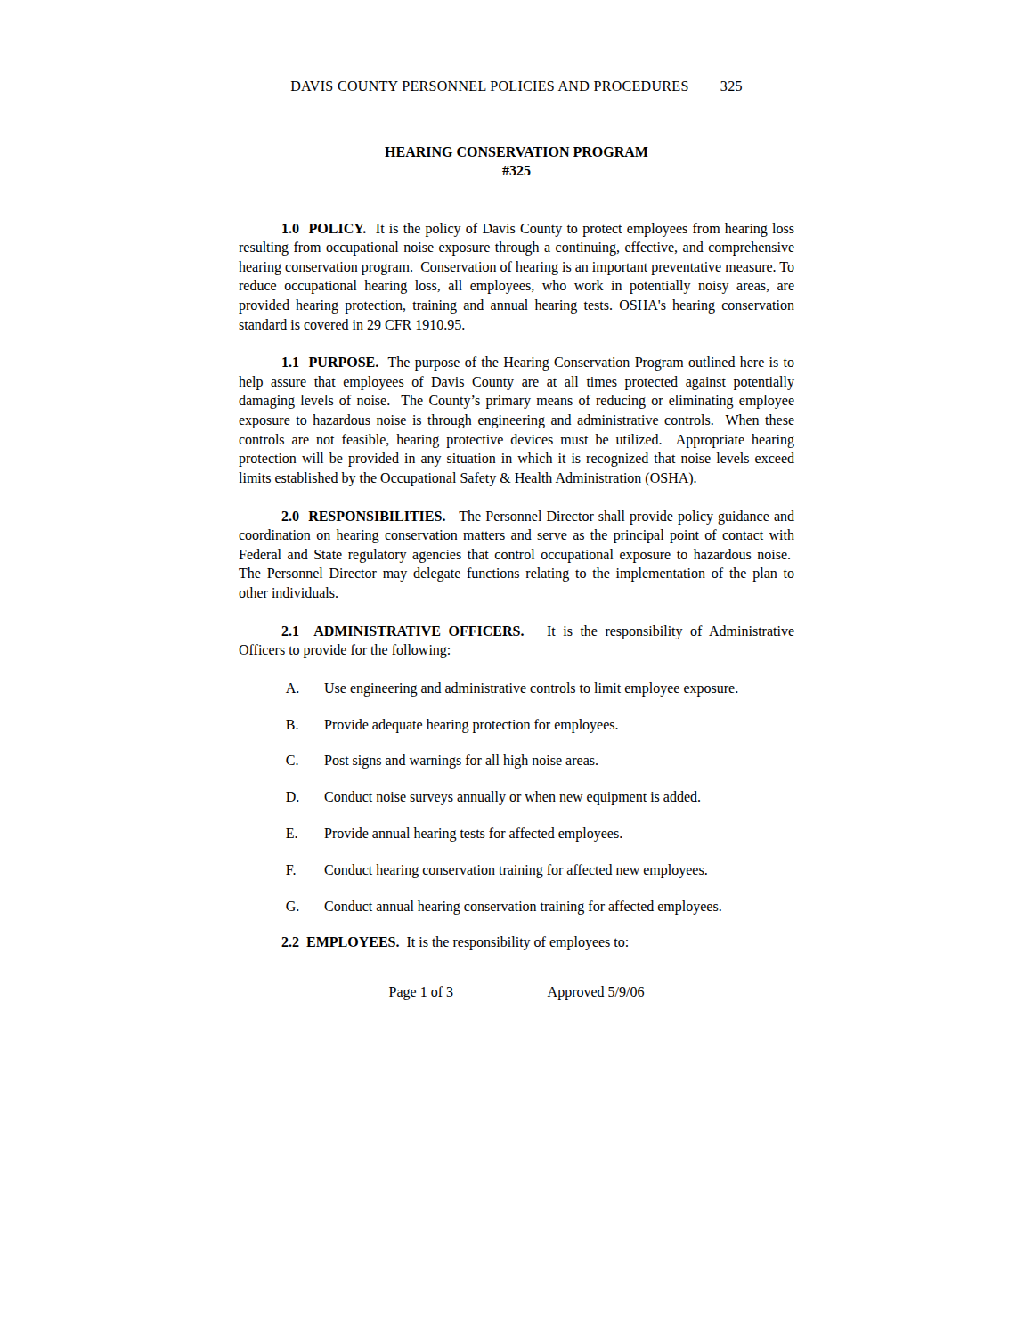DAVIS COUNTY PERSONNEL POLICIES AND PROCEDURES325
HEARING CONSERVATION PROGRAM#325
1.0 POLICY. It is the policy of Davis County to protect employees from hearing loss resulting from occupational noise exposure through a continuing, effective, and comprehensive hearing conservation program. Conservation of hearing is an important preventative measure. To reduce occupational hearing loss, all employees, who work in potentially noisy areas, are provided hearing protection, training and annual hearing tests. OSHA's hearing conservation standard is covered in 29 CFR 1910.95.
1.1 PURPOSE. The purpose of the Hearing Conservation Program outlined here is to help assure that employees of Davis County are at all times protected against potentially damaging levels of noise. The County’s primary means of reducing or eliminating employee exposure to hazardous noise is through engineering and administrative controls. When these controls are not feasible, hearing protective devices must be utilized. Appropriate hearing protection will be provided in any situation in which it is recognized that noise levels exceed limits established by the Occupational Safety & Health Administration (OSHA).
2.0 RESPONSIBILITIES. The Personnel Director shall provide policy guidance and coordination on hearing conservation matters and serve as the principal point of contact with Federal and State regulatory agencies that control occupational exposure to hazardous noise. The Personnel Director may delegate functions relating to the implementation of the plan to other individuals.
2.1 ADMINISTRATIVE OFFICERS. It is the responsibility of Administrative Officers to provide for the following:
A. Use engineering and administrative controls to limit employee exposure.
B. Provide adequate hearing protection for employees.
C. Post signs and warnings for all high noise areas.
D. Conduct noise surveys annually or when new equipment is added.
E. Provide annual hearing tests for affected employees.
F. Conduct hearing conservation training for affected new employees.
G. Conduct annual hearing conservation training for affected employees.
2.2 EMPLOYEES. It is the responsibility of employees to:
Page 1 of 3 Approved 5/9/06